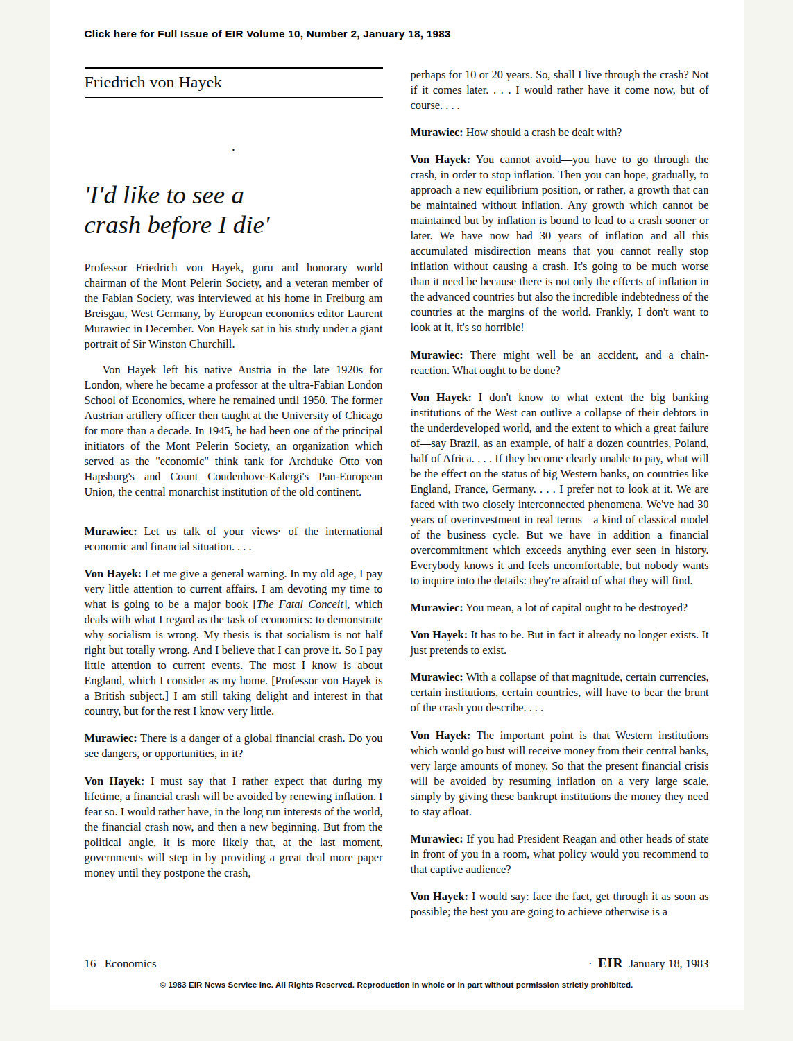Click here for Full Issue of EIR Volume 10, Number 2, January 18, 1983
Friedrich von Hayek
.
'I'd like to see a
crash before I die'
Professor Friedrich von Hayek, guru and honorary world chairman of the Mont Pelerin Society, and a veteran member of the Fabian Society, was interviewed at his home in Freiburg am Breisgau, West Germany, by European economics editor Laurent Murawiec in December. Von Hayek sat in his study under a giant portrait of Sir Winston Churchill.
Von Hayek left his native Austria in the late 1920s for London, where he became a professor at the ultra-Fabian London School of Economics, where he remained until 1950. The former Austrian artillery officer then taught at the University of Chicago for more than a decade. In 1945, he had been one of the principal initiators of the Mont Pelerin Society, an organization which served as the "economic" think tank for Archduke Otto von Hapsburg's and Count Coudenhove-Kalergi's Pan-European Union, the central monarchist institution of the old continent.
Murawiec: Let us talk of your views· of the international economic and financial situation. . . .
Von Hayek: Let me give a general warning. In my old age, I pay very little attention to current affairs. I am devoting my time to what is going to be a major book [The Fatal Conceit], which deals with what I regard as the task of economics: to demonstrate why socialism is wrong. My thesis is that socialism is not half right but totally wrong. And I believe that I can prove it. So I pay little attention to current events. The most I know is about England, which I consider as my home. [Professor von Hayek is a British subject.] I am still taking delight and interest in that country, but for the rest I know very little.
Murawiec: There is a danger of a global financial crash. Do you see dangers, or opportunities, in it?
Von Hayek: I must say that I rather expect that during my lifetime, a financial crash will be avoided by renewing inflation. I fear so. I would rather have, in the long run interests of the world, the financial crash now, and then a new beginning. But from the political angle, it is more likely that, at the last moment, governments will step in by providing a great deal more paper money until they postpone the crash,
perhaps for 10 or 20 years. So, shall I live through the crash? Not if it comes later. . . . I would rather have it come now, but of course. . . .
Murawiec: How should a crash be dealt with?
Von Hayek: You cannot avoid—you have to go through the crash, in order to stop inflation. Then you can hope, gradually, to approach a new equilibrium position, or rather, a growth that can be maintained without inflation. Any growth which cannot be maintained but by inflation is bound to lead to a crash sooner or later. We have now had 30 years of inflation and all this accumulated misdirection means that you cannot really stop inflation without causing a crash. It's going to be much worse than it need be because there is not only the effects of inflation in the advanced countries but also the incredible indebtedness of the countries at the margins of the world. Frankly, I don't want to look at it, it's so horrible!
Murawiec: There might well be an accident, and a chain-reaction. What ought to be done?
Von Hayek: I don't know to what extent the big banking institutions of the West can outlive a collapse of their debtors in the underdeveloped world, and the extent to which a great failure of—say Brazil, as an example, of half a dozen countries, Poland, half of Africa. . . . If they become clearly unable to pay, what will be the effect on the status of big Western banks, on countries like England, France, Germany. . . . I prefer not to look at it. We are faced with two closely interconnected phenomena. We've had 30 years of overinvestment in real terms—a kind of classical model of the business cycle. But we have in addition a financial overcommitment which exceeds anything ever seen in history. Everybody knows it and feels uncomfortable, but nobody wants to inquire into the details: they're afraid of what they will find.
Murawiec: You mean, a lot of capital ought to be destroyed?
Von Hayek: It has to be. But in fact it already no longer exists. It just pretends to exist.
Murawiec: With a collapse of that magnitude, certain currencies, certain institutions, certain countries, will have to bear the brunt of the crash you describe. . . .
Von Hayek: The important point is that Western institutions which would go bust will receive money from their central banks, very large amounts of money. So that the present financial crisis will be avoided by resuming inflation on a very large scale, simply by giving these bankrupt institutions the money they need to stay afloat.
Murawiec: If you had President Reagan and other heads of state in front of you in a room, what policy would you recommend to that captive audience?
Von Hayek: I would say: face the fact, get through it as soon as possible; the best you are going to achieve otherwise is a
16 Economics
· EIR January 18, 1983
© 1983 EIR News Service Inc. All Rights Reserved. Reproduction in whole or in part without permission strictly prohibited.